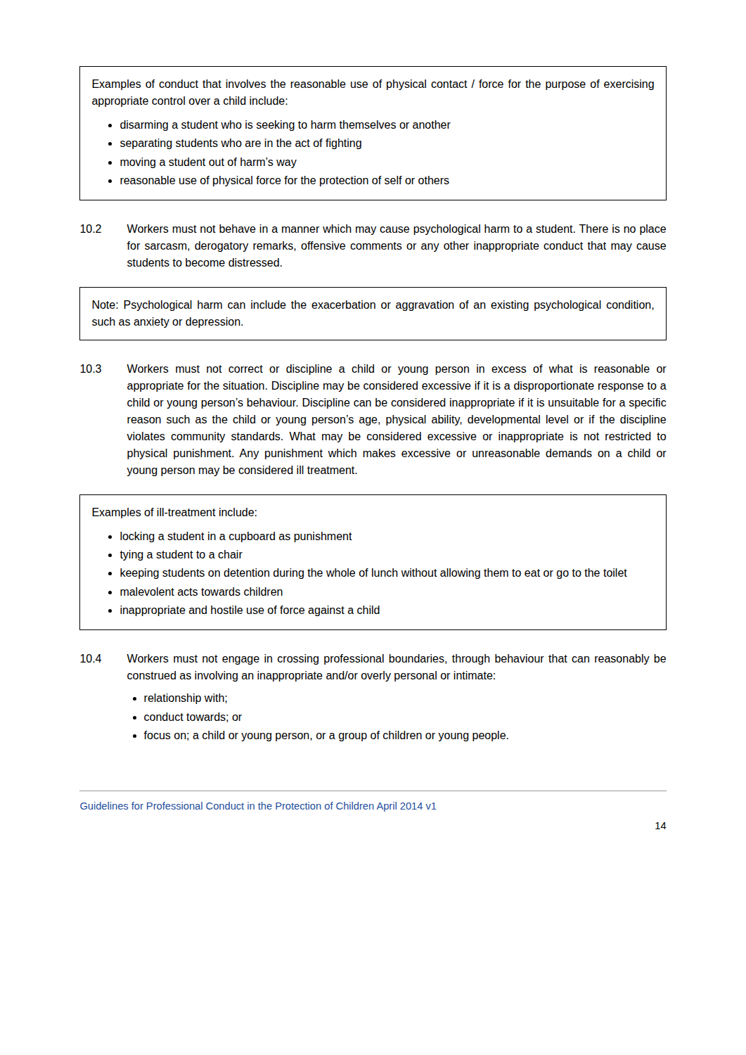Examples of conduct that involves the reasonable use of physical contact / force for the purpose of exercising appropriate control over a child include:
disarming a student who is seeking to harm themselves or another
separating students who are in the act of fighting
moving a student out of harm’s way
reasonable use of physical force for the protection of self or others
10.2
Workers must not behave in a manner which may cause psychological harm to a student. There is no place for sarcasm, derogatory remarks, offensive comments or any other inappropriate conduct that may cause students to become distressed.
Note: Psychological harm can include the exacerbation or aggravation of an existing psychological condition, such as anxiety or depression.
10.3
Workers must not correct or discipline a child or young person in excess of what is reasonable or appropriate for the situation. Discipline may be considered excessive if it is a disproportionate response to a child or young person’s behaviour. Discipline can be considered inappropriate if it is unsuitable for a specific reason such as the child or young person’s age, physical ability, developmental level or if the discipline violates community standards. What may be considered excessive or inappropriate is not restricted to physical punishment. Any punishment which makes excessive or unreasonable demands on a child or young person may be considered ill treatment.
Examples of ill-treatment include:
locking a student in a cupboard as punishment
tying a student to a chair
keeping students on detention during the whole of lunch without allowing them to eat or go to the toilet
malevolent acts towards children
inappropriate and hostile use of force against a child
10.4
Workers must not engage in crossing professional boundaries, through behaviour that can reasonably be construed as involving an inappropriate and/or overly personal or intimate:
relationship with;
conduct towards; or
focus on; a child or young person, or a group of children or young people.
Guidelines for Professional Conduct in the Protection of Children April 2014 v1
14